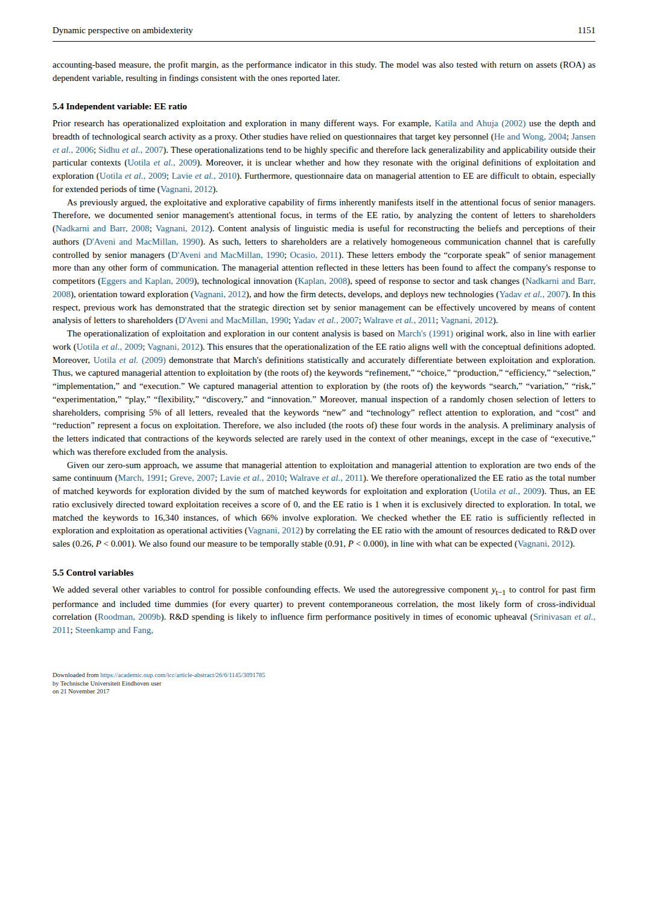Dynamic perspective on ambidexterity 1151
accounting-based measure, the profit margin, as the performance indicator in this study. The model was also tested with return on assets (ROA) as dependent variable, resulting in findings consistent with the ones reported later.
5.4 Independent variable: EE ratio
Prior research has operationalized exploitation and exploration in many different ways. For example, Katila and Ahuja (2002) use the depth and breadth of technological search activity as a proxy. Other studies have relied on questionnaires that target key personnel (He and Wong, 2004; Jansen et al., 2006; Sidhu et al., 2007). These operationalizations tend to be highly specific and therefore lack generalizability and applicability outside their particular contexts (Uotila et al., 2009). Moreover, it is unclear whether and how they resonate with the original definitions of exploitation and exploration (Uotila et al., 2009; Lavie et al., 2010). Furthermore, questionnaire data on managerial attention to EE are difficult to obtain, especially for extended periods of time (Vagnani, 2012).
As previously argued, the exploitative and explorative capability of firms inherently manifests itself in the attentional focus of senior managers. Therefore, we documented senior management's attentional focus, in terms of the EE ratio, by analyzing the content of letters to shareholders (Nadkarni and Barr, 2008; Vagnani, 2012). Content analysis of linguistic media is useful for reconstructing the beliefs and perceptions of their authors (D'Aveni and MacMillan, 1990). As such, letters to shareholders are a relatively homogeneous communication channel that is carefully controlled by senior managers (D'Aveni and MacMillan, 1990; Ocasio, 2011). These letters embody the “corporate speak” of senior management more than any other form of communication. The managerial attention reflected in these letters has been found to affect the company's response to competitors (Eggers and Kaplan, 2009), technological innovation (Kaplan, 2008), speed of response to sector and task changes (Nadkarni and Barr, 2008), orientation toward exploration (Vagnani, 2012), and how the firm detects, develops, and deploys new technologies (Yadav et al., 2007). In this respect, previous work has demonstrated that the strategic direction set by senior management can be effectively uncovered by means of content analysis of letters to shareholders (D'Aveni and MacMillan, 1990; Yadav et al., 2007; Walrave et al., 2011; Vagnani, 2012).
The operationalization of exploitation and exploration in our content analysis is based on March's (1991) original work, also in line with earlier work (Uotila et al., 2009; Vagnani, 2012). This ensures that the operationalization of the EE ratio aligns well with the conceptual definitions adopted. Moreover, Uotila et al. (2009) demonstrate that March's definitions statistically and accurately differentiate between exploitation and exploration. Thus, we captured managerial attention to exploitation by (the roots of) the keywords “refinement,” “choice,” “production,” “efficiency,” “selection,” “implementation,” and “execution.” We captured managerial attention to exploration by (the roots of) the keywords “search,” “variation,” “risk,” “experimentation,” “play,” “flexibility,” “discovery,” and “innovation.” Moreover, manual inspection of a randomly chosen selection of letters to shareholders, comprising 5% of all letters, revealed that the keywords “new” and “technology” reflect attention to exploration, and “cost” and “reduction” represent a focus on exploitation. Therefore, we also included (the roots of) these four words in the analysis. A preliminary analysis of the letters indicated that contractions of the keywords selected are rarely used in the context of other meanings, except in the case of “executive,” which was therefore excluded from the analysis.
Given our zero-sum approach, we assume that managerial attention to exploitation and managerial attention to exploration are two ends of the same continuum (March, 1991; Greve, 2007; Lavie et al., 2010; Walrave et al., 2011). We therefore operationalized the EE ratio as the total number of matched keywords for exploration divided by the sum of matched keywords for exploitation and exploration (Uotila et al., 2009). Thus, an EE ratio exclusively directed toward exploitation receives a score of 0, and the EE ratio is 1 when it is exclusively directed to exploration. In total, we matched the keywords to 16,340 instances, of which 66% involve exploration. We checked whether the EE ratio is sufficiently reflected in exploration and exploitation as operational activities (Vagnani, 2012) by correlating the EE ratio with the amount of resources dedicated to R&D over sales (0.26, P < 0.001). We also found our measure to be temporally stable (0.91, P < 0.000), in line with what can be expected (Vagnani, 2012).
5.5 Control variables
We added several other variables to control for possible confounding effects. We used the autoregressive component yt−1 to control for past firm performance and included time dummies (for every quarter) to prevent contemporaneous correlation, the most likely form of cross-individual correlation (Roodman, 2009b). R&D spending is likely to influence firm performance positively in times of economic upheaval (Srinivasan et al., 2011; Steenkamp and Fang,
Downloaded from https://academic.oup.com/icc/article-abstract/26/6/1145/3091785
by Technische Universiteit Eindhoven user
on 21 November 2017